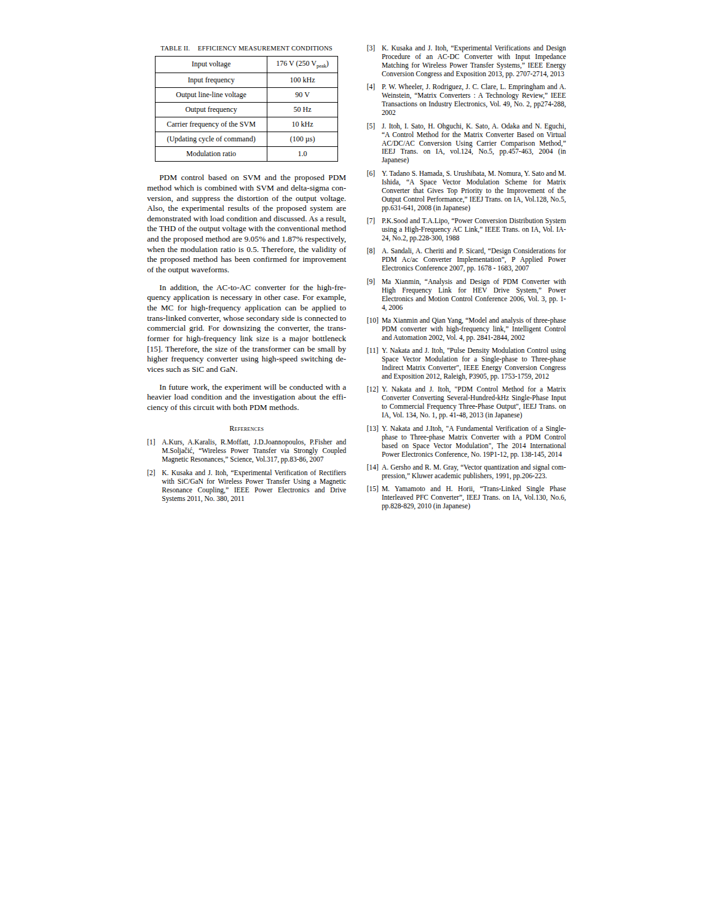TABLE II. EFFICIENCY MEASUREMENT CONDITIONS
| Input voltage | 176 V (250 V peak ) |
| Input frequency | 100 kHz |
| Output line-line voltage | 90 V |
| Output frequency | 50 Hz |
| Carrier frequency of the SVM | 10 kHz |
| (Updating cycle of command) | (100 µs) |
| Modulation ratio | 1.0 |
PDM control based on SVM and the proposed PDM method which is combined with SVM and delta-sigma conversion, and suppress the distortion of the output voltage. Also, the experimental results of the proposed system are demonstrated with load condition and discussed. As a result, the THD of the output voltage with the conventional method and the proposed method are 9.05% and 1.87% respectively, when the modulation ratio is 0.5. Therefore, the validity of the proposed method has been confirmed for improvement of the output waveforms.
In addition, the AC-to-AC converter for the high-frequency application is necessary in other case. For example, the MC for high-frequency application can be applied to trans-linked converter, whose secondary side is connected to commercial grid. For downsizing the converter, the transformer for high-frequency link size is a major bottleneck [15]. Therefore, the size of the transformer can be small by higher frequency converter using high-speed switching devices such as SiC and GaN.
In future work, the experiment will be conducted with a heavier load condition and the investigation about the efficiency of this circuit with both PDM methods.
References
[1] A.Kurs, A.Karalis, R.Moffatt, J.D.Joannopoulos, P.Fisher and M.Soljačić, “Wireless Power Transfer via Strongly Coupled Magnetic Resonances,” Science, Vol.317, pp.83-86, 2007
[2] K. Kusaka and J. Itoh, “Experimental Verification of Rectifiers with SiC/GaN for Wireless Power Transfer Using a Magnetic Resonance Coupling,” IEEE Power Electronics and Drive Systems 2011, No. 380, 2011
[3] K. Kusaka and J. Itoh, “Experimental Verifications and Design Procedure of an AC-DC Converter with Input Impedance Matching for Wireless Power Transfer Systems,” IEEE Energy Conversion Congress and Exposition 2013, pp. 2707-2714, 2013
[4] P. W. Wheeler, J. Rodriguez, J. C. Clare, L. Empringham and A. Weinstein, “Matrix Converters : A Technology Review,” IEEE Transactions on Industry Electronics, Vol. 49, No. 2, pp274-288, 2002
[5] J. Itoh, I. Sato, H. Ohguchi, K. Sato, A. Odaka and N. Eguchi, “A Control Method for the Matrix Converter Based on Virtual AC/DC/AC Conversion Using Carrier Comparison Method,” IEEJ Trans. on IA, vol.124, No.5, pp.457-463, 2004 (in Japanese)
[6] Y. Tadano S. Hamada, S. Urushibata, M. Nomura, Y. Sato and M. Ishida, “A Space Vector Modulation Scheme for Matrix Converter that Gives Top Priority to the Improvement of the Output Control Performance,” IEEJ Trans. on IA, Vol.128, No.5, pp.631-641, 2008 (in Japanese)
[7] P.K.Sood and T.A.Lipo, “Power Conversion Distribution System using a High-Frequency AC Link,” IEEE Trans. on IA, Vol. IA-24, No.2, pp.228-300, 1988
[8] A. Sandali, A. Cheriti and P. Sicard, “Design Considerations for PDM Ac/ac Converter Implementation”, P Applied Power Electronics Conference 2007, pp. 1678 - 1683, 2007
[9] Ma Xianmin, “Analysis and Design of PDM Converter with High Frequency Link for HEV Drive System,” Power Electronics and Motion Control Conference 2006, Vol. 3, pp. 1-4, 2006
[10] Ma Xianmin and Qian Yang, “Model and analysis of three-phase PDM converter with high-frequency link,” Intelligent Control and Automation 2002, Vol. 4, pp. 2841-2844, 2002
[11] Y. Nakata and J. Itoh, "Pulse Density Modulation Control using Space Vector Modulation for a Single-phase to Three-phase Indirect Matrix Converter", IEEE Energy Conversion Congress and Exposition 2012, Raleigh, P3905, pp. 1753-1759, 2012
[12] Y. Nakata and J. Itoh, "PDM Control Method for a Matrix Converter Converting Several-Hundred-kHz Single-Phase Input to Commercial Frequency Three-Phase Output", IEEJ Trans. on IA, Vol. 134, No. 1, pp. 41-48, 2013 (in Japanese)
[13] Y. Nakata and J.Itoh, "A Fundamental Verification of a Single-phase to Three-phase Matrix Converter with a PDM Control based on Space Vector Modulation", The 2014 International Power Electronics Conference, No. 19P1-12, pp. 138-145, 2014
[14] A. Gersho and R. M. Gray, “Vector quantization and signal compression,” Kluwer academic publishers, 1991, pp.206-223.
[15] M. Yamamoto and H. Horii, “Trans-Linked Single Phase Interleaved PFC Converter”, IEEJ Trans. on IA, Vol.130, No.6, pp.828-829, 2010 (in Japanese)